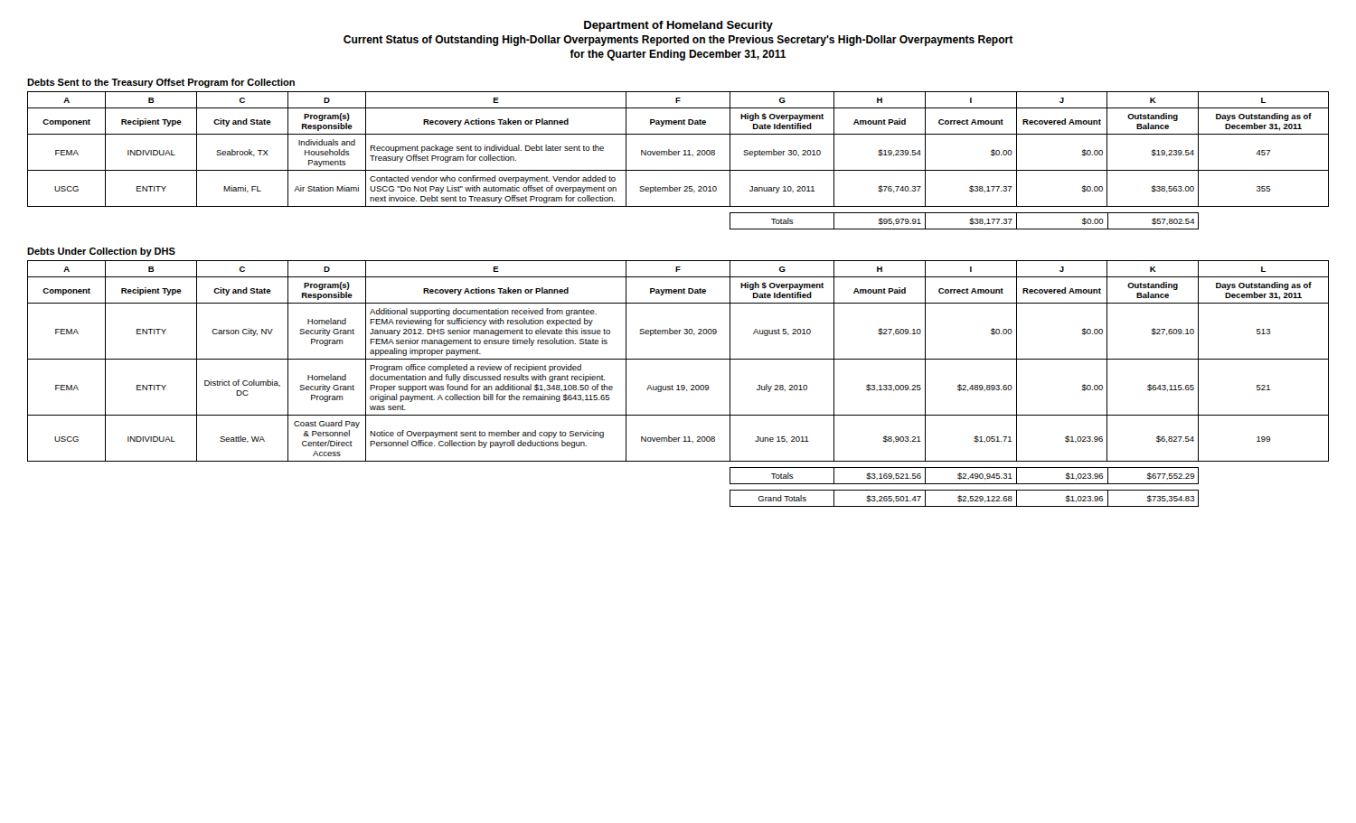Department of Homeland Security
Current Status of Outstanding High-Dollar Overpayments Reported on the Previous Secretary's High-Dollar Overpayments Report
for the Quarter Ending December 31, 2011
Debts Sent to the Treasury Offset Program for Collection
| A | B | C | D | E | F | G | H | I | J | K | L |
| --- | --- | --- | --- | --- | --- | --- | --- | --- | --- | --- | --- |
| Component | Recipient Type | City and State | Program(s) Responsible | Recovery Actions Taken or Planned | Payment Date | High $ Overpayment Date Identified | Amount Paid | Correct Amount | Recovered Amount | Outstanding Balance | Days Outstanding as of December 31, 2011 |
| FEMA | INDIVIDUAL | Seabrook, TX | Individuals and Households Payments | Recoupment package sent to individual. Debt later sent to the Treasury Offset Program for collection. | November 11, 2008 | September 30, 2010 | $19,239.54 | $0.00 | $0.00 | $19,239.54 | 457 |
| USCG | ENTITY | Miami, FL | Air Station Miami | Contacted vendor who confirmed overpayment. Vendor added to USCG "Do Not Pay List" with automatic offset of overpayment on next invoice. Debt sent to Treasury Offset Program for collection. | September 25, 2010 | January 10, 2011 | $76,740.37 | $38,177.37 | $0.00 | $38,563.00 | 355 |
| | | | | | | Totals | $95,979.91 | $38,177.37 | $0.00 | $57,802.54 | |
Debts Under Collection by DHS
| A | B | C | D | E | F | G | H | I | J | K | L |
| --- | --- | --- | --- | --- | --- | --- | --- | --- | --- | --- | --- |
| Component | Recipient Type | City and State | Program(s) Responsible | Recovery Actions Taken or Planned | Payment Date | High $ Overpayment Date Identified | Amount Paid | Correct Amount | Recovered Amount | Outstanding Balance | Days Outstanding as of December 31, 2011 |
| FEMA | ENTITY | Carson City, NV | Homeland Security Grant Program | Additional supporting documentation received from grantee. FEMA reviewing for sufficiency with resolution expected by January 2012. DHS senior management to elevate this issue to FEMA senior management to ensure timely resolution. State is appealing improper payment. | September 30, 2009 | August 5, 2010 | $27,609.10 | $0.00 | $0.00 | $27,609.10 | 513 |
| FEMA | ENTITY | District of Columbia, DC | Homeland Security Grant Program | Program office completed a review of recipient provided documentation and fully discussed results with grant recipient. Proper support was found for an additional $1,348,108.50 of the original payment. A collection bill for the remaining $643,115.65 was sent. | August 19, 2009 | July 28, 2010 | $3,133,009.25 | $2,489,893.60 | $0.00 | $643,115.65 | 521 |
| USCG | INDIVIDUAL | Seattle, WA | Coast Guard Pay & Personnel Center/Direct Access | Notice of Overpayment sent to member and copy to Servicing Personnel Office. Collection by payroll deductions begun. | November 11, 2008 | June 15, 2011 | $8,903.21 | $1,051.71 | $1,023.96 | $6,827.54 | 199 |
| | | | | | | Totals | $3,169,521.56 | $2,490,945.31 | $1,023.96 | $677,552.29 | |
| | | | | | | Grand Totals | $3,265,501.47 | $2,529,122.68 | $1,023.96 | $735,354.83 | |